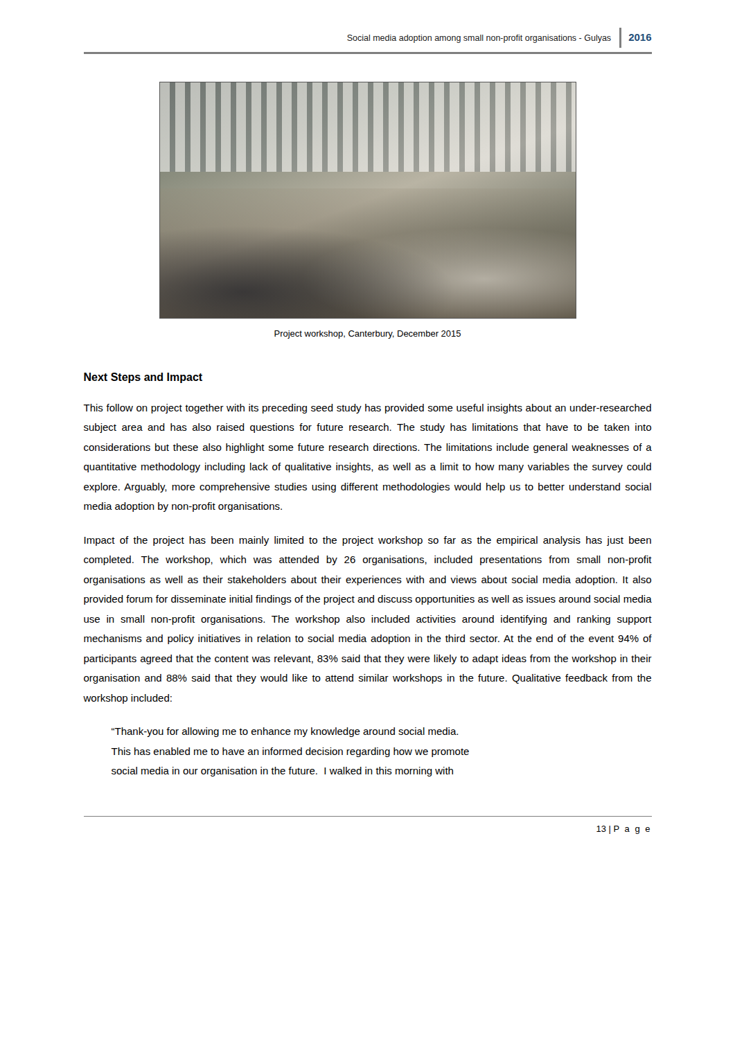Social media adoption among small non-profit organisations - Gulyas 2016
Project workshop, Canterbury, December 2015
Next Steps and Impact
This follow on project together with its preceding seed study has provided some useful insights about an under-researched subject area and has also raised questions for future research. The study has limitations that have to be taken into considerations but these also highlight some future research directions. The limitations include general weaknesses of a quantitative methodology including lack of qualitative insights, as well as a limit to how many variables the survey could explore. Arguably, more comprehensive studies using different methodologies would help us to better understand social media adoption by non-profit organisations.
Impact of the project has been mainly limited to the project workshop so far as the empirical analysis has just been completed. The workshop, which was attended by 26 organisations, included presentations from small non-profit organisations as well as their stakeholders about their experiences with and views about social media adoption. It also provided forum for disseminate initial findings of the project and discuss opportunities as well as issues around social media use in small non-profit organisations. The workshop also included activities around identifying and ranking support mechanisms and policy initiatives in relation to social media adoption in the third sector. At the end of the event 94% of participants agreed that the content was relevant, 83% said that they were likely to adapt ideas from the workshop in their organisation and 88% said that they would like to attend similar workshops in the future. Qualitative feedback from the workshop included:
“Thank-you for allowing me to enhance my knowledge around social media.
This has enabled me to have an informed decision regarding how we promote
social media in our organisation in the future. I walked in this morning with
13 | P a g e